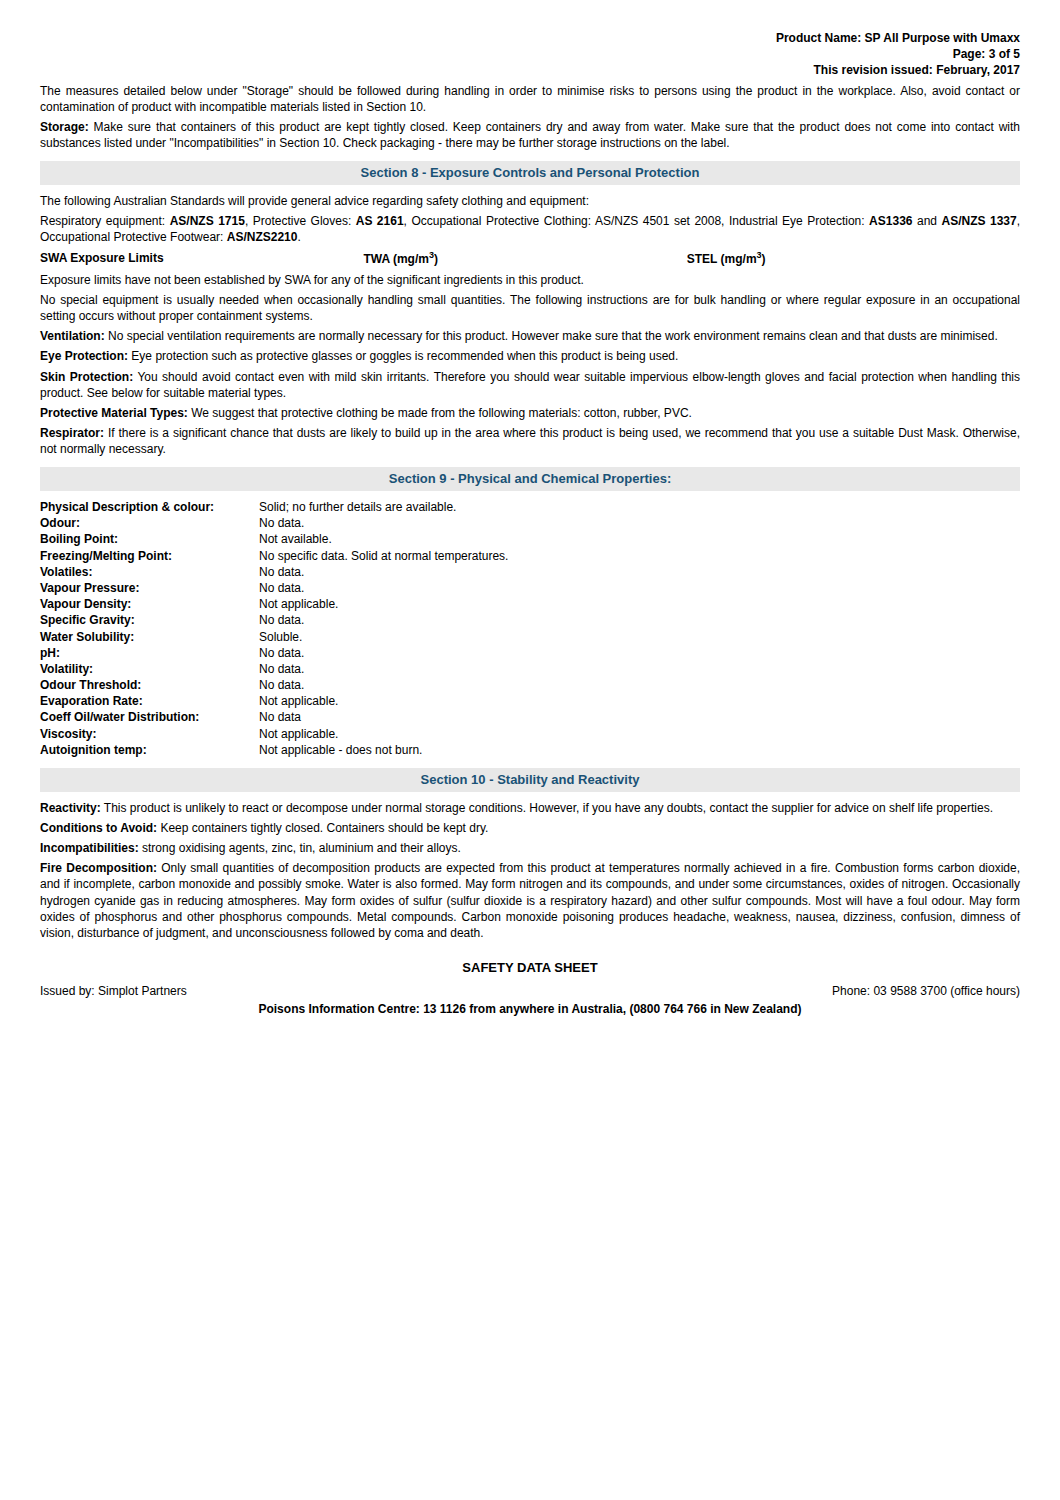Product Name: SP All Purpose with Umaxx
Page: 3 of 5
This revision issued: February, 2017
The measures detailed below under "Storage" should be followed during handling in order to minimise risks to persons using the product in the workplace. Also, avoid contact or contamination of product with incompatible materials listed in Section 10.
Storage: Make sure that containers of this product are kept tightly closed. Keep containers dry and away from water. Make sure that the product does not come into contact with substances listed under "Incompatibilities" in Section 10. Check packaging - there may be further storage instructions on the label.
Section 8 - Exposure Controls and Personal Protection
The following Australian Standards will provide general advice regarding safety clothing and equipment:
Respiratory equipment: AS/NZS 1715, Protective Gloves: AS 2161, Occupational Protective Clothing: AS/NZS 4501 set 2008, Industrial Eye Protection: AS1336 and AS/NZS 1337, Occupational Protective Footwear: AS/NZS2210.
| SWA Exposure Limits | TWA (mg/m 3 ) | STEL (mg/m 3 ) |
Exposure limits have not been established by SWA for any of the significant ingredients in this product.
No special equipment is usually needed when occasionally handling small quantities. The following instructions are for bulk handling or where regular exposure in an occupational setting occurs without proper containment systems.
Ventilation: No special ventilation requirements are normally necessary for this product. However make sure that the work environment remains clean and that dusts are minimised.
Eye Protection: Eye protection such as protective glasses or goggles is recommended when this product is being used.
Skin Protection: You should avoid contact even with mild skin irritants. Therefore you should wear suitable impervious elbow-length gloves and facial protection when handling this product. See below for suitable material types.
Protective Material Types: We suggest that protective clothing be made from the following materials: cotton, rubber, PVC.
Respirator: If there is a significant chance that dusts are likely to build up in the area where this product is being used, we recommend that you use a suitable Dust Mask. Otherwise, not normally necessary.
Section 9 - Physical and Chemical Properties:
| Physical Description & colour: | Solid; no further details are available. |
| Odour: | No data. |
| Boiling Point: | Not available. |
| Freezing/Melting Point: | No specific data. Solid at normal temperatures. |
| Volatiles: | No data. |
| Vapour Pressure: | No data. |
| Vapour Density: | Not applicable. |
| Specific Gravity: | No data. |
| Water Solubility: | Soluble. |
| pH: | No data. |
| Volatility: | No data. |
| Odour Threshold: | No data. |
| Evaporation Rate: | Not applicable. |
| Coeff Oil/water Distribution: | No data |
| Viscosity: | Not applicable. |
| Autoignition temp: | Not applicable - does not burn. |
Section 10 - Stability and Reactivity
Reactivity: This product is unlikely to react or decompose under normal storage conditions. However, if you have any doubts, contact the supplier for advice on shelf life properties.
Conditions to Avoid: Keep containers tightly closed. Containers should be kept dry.
Incompatibilities: strong oxidising agents, zinc, tin, aluminium and their alloys.
Fire Decomposition: Only small quantities of decomposition products are expected from this product at temperatures normally achieved in a fire. Combustion forms carbon dioxide, and if incomplete, carbon monoxide and possibly smoke. Water is also formed. May form nitrogen and its compounds, and under some circumstances, oxides of nitrogen. Occasionally hydrogen cyanide gas in reducing atmospheres. May form oxides of sulfur (sulfur dioxide is a respiratory hazard) and other sulfur compounds. Most will have a foul odour. May form oxides of phosphorus and other phosphorus compounds. Metal compounds. Carbon monoxide poisoning produces headache, weakness, nausea, dizziness, confusion, dimness of vision, disturbance of judgment, and unconsciousness followed by coma and death.
SAFETY DATA SHEET
Issued by: Simplot Partners Phone: 03 9588 3700 (office hours)
Poisons Information Centre: 13 1126 from anywhere in Australia, (0800 764 766 in New Zealand)